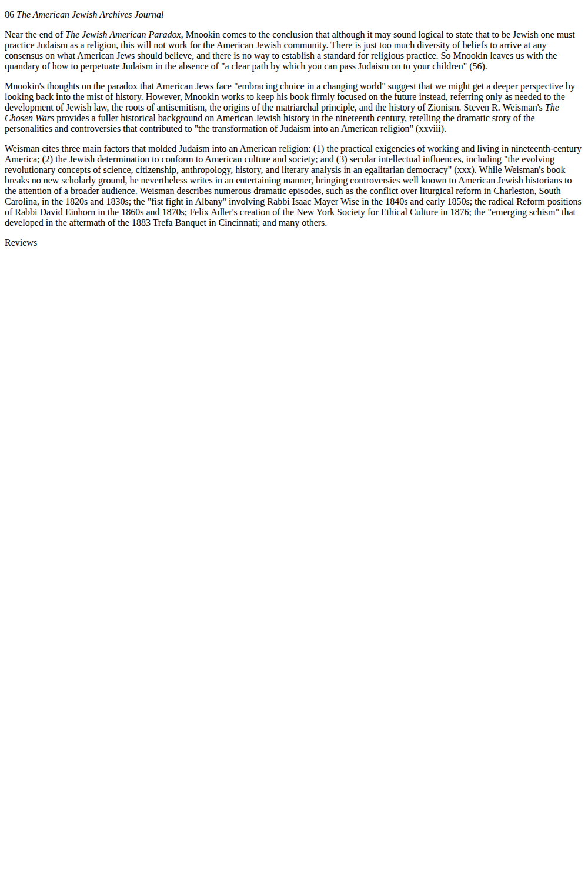86 The American Jewish Archives Journal
Near the end of The Jewish American Paradox, Mnookin comes to the conclusion that although it may sound logical to state that to be Jewish one must practice Judaism as a religion, this will not work for the American Jewish community. There is just too much diversity of beliefs to arrive at any consensus on what American Jews should believe, and there is no way to establish a standard for religious practice. So Mnookin leaves us with the quandary of how to perpetuate Judaism in the absence of "a clear path by which you can pass Judaism on to your children" (56).
Mnookin's thoughts on the paradox that American Jews face "embracing choice in a changing world" suggest that we might get a deeper perspective by looking back into the mist of history. However, Mnookin works to keep his book firmly focused on the future instead, referring only as needed to the development of Jewish law, the roots of antisemitism, the origins of the matriarchal principle, and the history of Zionism. Steven R. Weisman's The Chosen Wars provides a fuller historical background on American Jewish history in the nineteenth century, retelling the dramatic story of the personalities and controversies that contributed to "the transformation of Judaism into an American religion" (xxviii).
Weisman cites three main factors that molded Judaism into an American religion: (1) the practical exigencies of working and living in nineteenth-century America; (2) the Jewish determination to conform to American culture and society; and (3) secular intellectual influences, including "the evolving revolutionary concepts of science, citizenship, anthropology, history, and literary analysis in an egalitarian democracy" (xxx). While Weisman's book breaks no new scholarly ground, he nevertheless writes in an entertaining manner, bringing controversies well known to American Jewish historians to the attention of a broader audience. Weisman describes numerous dramatic episodes, such as the conflict over liturgical reform in Charleston, South Carolina, in the 1820s and 1830s; the "fist fight in Albany" involving Rabbi Isaac Mayer Wise in the 1840s and early 1850s; the radical Reform positions of Rabbi David Einhorn in the 1860s and 1870s; Felix Adler's creation of the New York Society for Ethical Culture in 1876; the "emerging schism" that developed in the aftermath of the 1883 Trefa Banquet in Cincinnati; and many others.
Reviews